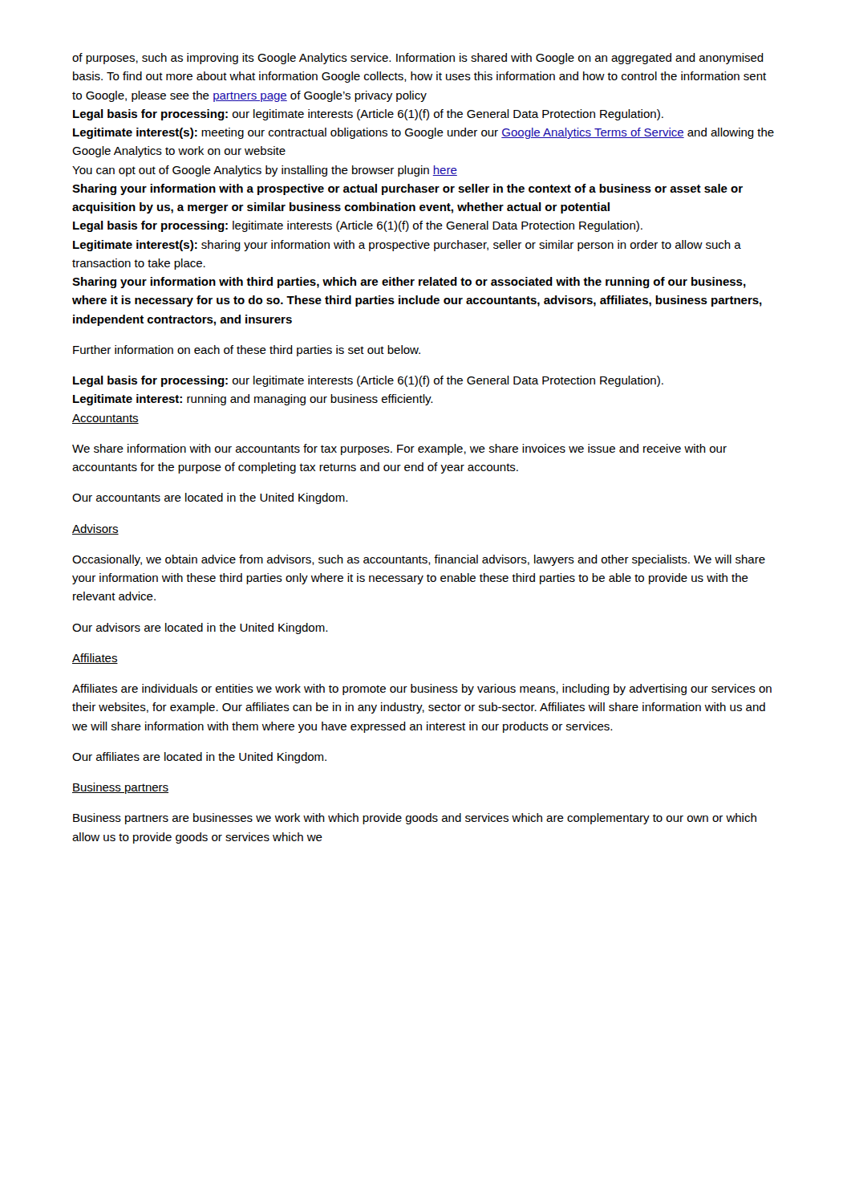of purposes, such as improving its Google Analytics service. Information is shared with Google on an aggregated and anonymised basis. To find out more about what information Google collects, how it uses this information and how to control the information sent to Google, please see the partners page of Google’s privacy policy
Legal basis for processing: our legitimate interests (Article 6(1)(f) of the General Data Protection Regulation).
Legitimate interest(s): meeting our contractual obligations to Google under our Google Analytics Terms of Service and allowing the Google Analytics to work on our website
You can opt out of Google Analytics by installing the browser plugin here
Sharing your information with a prospective or actual purchaser or seller in the context of a business or asset sale or acquisition by us, a merger or similar business combination event, whether actual or potential
Legal basis for processing: legitimate interests (Article 6(1)(f) of the General Data Protection Regulation).
Legitimate interest(s): sharing your information with a prospective purchaser, seller or similar person in order to allow such a transaction to take place.
Sharing your information with third parties, which are either related to or associated with the running of our business, where it is necessary for us to do so. These third parties include our accountants, advisors, affiliates, business partners, independent contractors, and insurers
Further information on each of these third parties is set out below.
Legal basis for processing: our legitimate interests (Article 6(1)(f) of the General Data Protection Regulation).
Legitimate interest: running and managing our business efficiently.
Accountants
We share information with our accountants for tax purposes. For example, we share invoices we issue and receive with our accountants for the purpose of completing tax returns and our end of year accounts.
Our accountants are located in the United Kingdom.
Advisors
Occasionally, we obtain advice from advisors, such as accountants, financial advisors, lawyers and other specialists. We will share your information with these third parties only where it is necessary to enable these third parties to be able to provide us with the relevant advice.
Our advisors are located in the United Kingdom.
Affiliates
Affiliates are individuals or entities we work with to promote our business by various means, including by advertising our services on their websites, for example. Our affiliates can be in in any industry, sector or sub-sector. Affiliates will share information with us and we will share information with them where you have expressed an interest in our products or services.
Our affiliates are located in the United Kingdom.
Business partners
Business partners are businesses we work with which provide goods and services which are complementary to our own or which allow us to provide goods or services which we